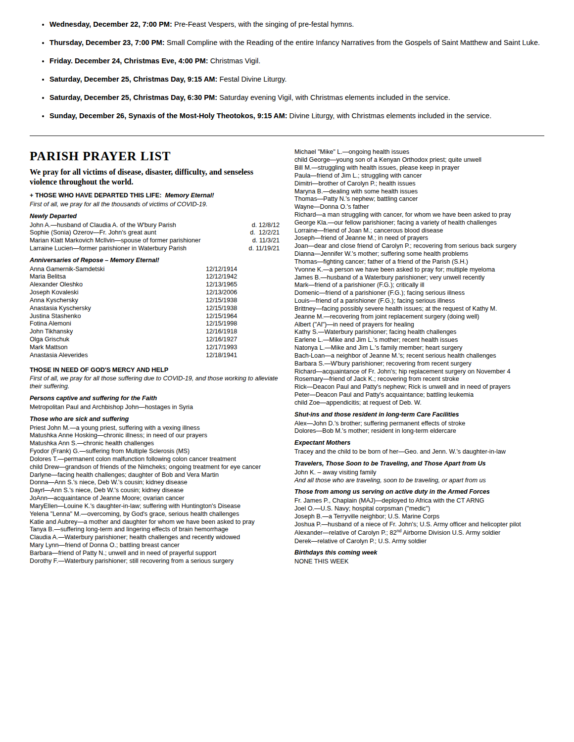Wednesday, December 22, 7:00 PM: Pre-Feast Vespers, with the singing of pre-festal hymns.
Thursday, December 23, 7:00 PM: Small Compline with the Reading of the entire Infancy Narratives from the Gospels of Saint Matthew and Saint Luke.
Friday. December 24, Christmas Eve, 4:00 PM: Christmas Vigil.
Saturday, December 25, Christmas Day, 9:15 AM: Festal Divine Liturgy.
Saturday, December 25, Christmas Day, 6:30 PM: Saturday evening Vigil, with Christmas elements included in the service.
Sunday, December 26, Synaxis of the Most-Holy Theotokos, 9:15 AM: Divine Liturgy, with Christmas elements included in the service.
PARISH PRAYER LIST
We pray for all victims of disease, disaster, difficulty, and senseless violence throughout the world.
+ THOSE WHO HAVE DEPARTED THIS LIFE: Memory Eternal!
First of all, we pray for all the thousands of victims of COVID-19.
Newly Departed
| John A.—husband of Claudia A. of the W'bury Parish | d. 12/8/12 |
| Sophie (Sonia) Ozerov—Fr. John's great aunt | d. 12/2/21 |
| Marian Klatt Markovich McIlvin—spouse of former parishioner | d. 11/3/21 |
| Larraine Lucien—former parishioner in Waterbury Parish | d. 11/19/21 |
Anniversaries of Repose – Memory Eternal!
| Anna Gamernik-Samdetski | 12/12/1914 |
| Maria Belitsa | 12/12/1942 |
| Alexander Oleshko | 12/13/1965 |
| Joseph Kovaleski | 12/13/2006 |
| Anna Kyschersky | 12/15/1938 |
| Anastasia Kyschersky | 12/15/1938 |
| Justina Stashenko | 12/15/1964 |
| Fotina Alemoni | 12/15/1998 |
| John Tikhansky | 12/16/1918 |
| Olga Grischuk | 12/16/1927 |
| Mark Mattson | 12/17/1993 |
| Anastasia Aleverides | 12/18/1941 |
THOSE IN NEED OF GOD'S MERCY AND HELP
First of all, we pray for all those suffering due to COVID-19, and those working to alleviate their suffering.
Persons captive and suffering for the Faith
Metropolitan Paul and Archbishop John—hostages in Syria
Those who are sick and suffering
Priest John M.—a young priest, suffering with a vexing illness
Matushka Anne Hosking—chronic illness; in need of our prayers
Matushka Ann S.—chronic health challenges
Fyodor (Frank) G.—suffering from Multiple Sclerosis (MS)
Dolores T.—permanent colon malfunction following colon cancer treatment
child Drew—grandson of friends of the Nimcheks; ongoing treatment for eye cancer
Darlyne—facing health challenges; daughter of Bob and Vera Martin
Donna—Ann S.'s niece, Deb W.'s cousin; kidney disease
Dayrl—Ann S.'s niece, Deb W.'s cousin; kidney disease
JoAnn—acquaintance of Jeanne Moore; ovarian cancer
MaryEllen—Louine K.'s daughter-in-law; suffering with Huntington's Disease
Yelena "Lenna" M.—overcoming, by God's grace, serious health challenges
Katie and Aubrey—a mother and daughter for whom we have been asked to pray
Tanya B.—suffering long-term and lingering effects of brain hemorrhage
Claudia A.—Waterbury parishioner; health challenges and recently widowed
Mary Lynn—friend of Donna O.; battling breast cancer
Barbara—friend of Patty N.; unwell and in need of prayerful support
Dorothy F.—Waterbury parishioner; still recovering from a serious surgery
Michael "Mike" L.—ongoing health issues
child George—young son of a Kenyan Orthodox priest; quite unwell
Bill M.—struggling with health issues, please keep in prayer
Paula—friend of Jim L.; struggling with cancer
Dimitri—brother of Carolyn P.; health issues
Maryna B.—dealing with some health issues
Thomas—Patty N.'s nephew; battling cancer
Wayne—Donna O.'s father
Richard—a man struggling with cancer, for whom we have been asked to pray
George Kla.—our fellow parishioner; facing a variety of health challenges
Lorraine—friend of Joan M.; cancerous blood disease
Joseph—friend of Jeanne M.; in need of prayers
Joan—dear and close friend of Carolyn P.; recovering from serious back surgery
Dianna—Jennifer W.'s mother; suffering some health problems
Thomas—fighting cancer; father of a friend of the Parish (S.H.)
Yvonne K.—a person we have been asked to pray for; multiple myeloma
James B.—husband of a Waterbury parishioner; very unwell recently
Mark—friend of a parishioner (F.G.); critically ill
Domenic—friend of a parishioner (F.G.); facing serious illness
Louis—friend of a parishioner (F.G.); facing serious illness
Brittney—facing possibly severe health issues; at the request of Kathy M.
Jeanne M.—recovering from joint replacement surgery (doing well)
Albert ("Al")—in need of prayers for healing
Kathy S.—Waterbury parishioner; facing health challenges
Earlene L.—Mike and Jim L.'s mother; recent health issues
Natonya L.—Mike and Jim L.'s family member; heart surgery
Bach-Loan—a neighbor of Jeanne M.'s; recent serious health challenges
Barbara S.—W'bury parishioner; recovering from recent surgery
Richard—acquaintance of Fr. John's; hip replacement surgery on November 4
Rosemary—friend of Jack K.; recovering from recent stroke
Rick—Deacon Paul and Patty's nephew; Rick is unwell and in need of prayers
Peter—Deacon Paul and Patty's acquaintance; battling leukemia
child Zoe—appendicitis; at request of Deb. W.
Shut-ins and those resident in long-term Care Facilities
Alex—John D.'s brother; suffering permanent effects of stroke
Dolores—Bob M.'s mother; resident in long-term eldercare
Expectant Mothers
Tracey and the child to be born of her—Geo. and Jenn. W.'s daughter-in-law
Travelers, Those Soon to be Traveling, and Those Apart from Us
John K. – away visiting family
And all those who are traveling, soon to be traveling, or apart from us
Those from among us serving on active duty in the Armed Forces
Fr. James P., Chaplain (MAJ)—deployed to Africa with the CT ARNG
Joel O.—U.S. Navy; hospital corpsman ("medic")
Joseph B.—a Terryville neighbor; U.S. Marine Corps
Joshua P.—husband of a niece of Fr. John's; U.S. Army officer and helicopter pilot
Alexander—relative of Carolyn P.; 82nd Airborne Division U.S. Army soldier
Derek—relative of Carolyn P.; U.S. Army soldier
Birthdays this coming week
NONE THIS WEEK